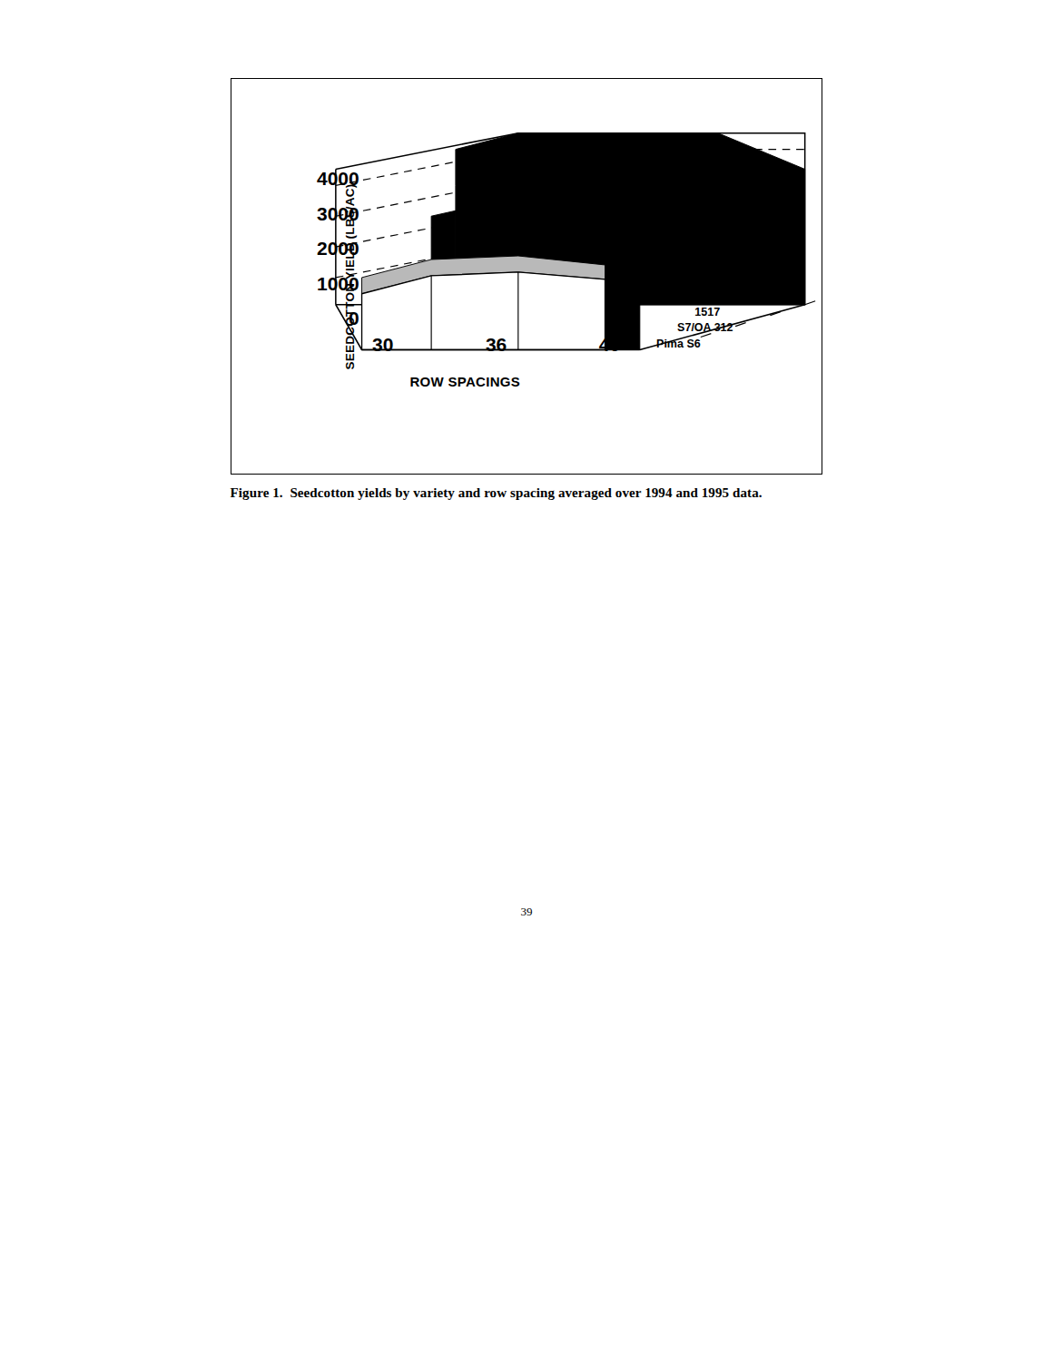SEEDCOTTON YIELD (LBS/AC)
4000
3000
2000
1000
0
30
36
40
ROW SPACINGS
DP 90
1517
S7/OA 312
Pima S6
Figure 1. Seedcotton yields by variety and row spacing averaged over 1994 and 1995 data.
39